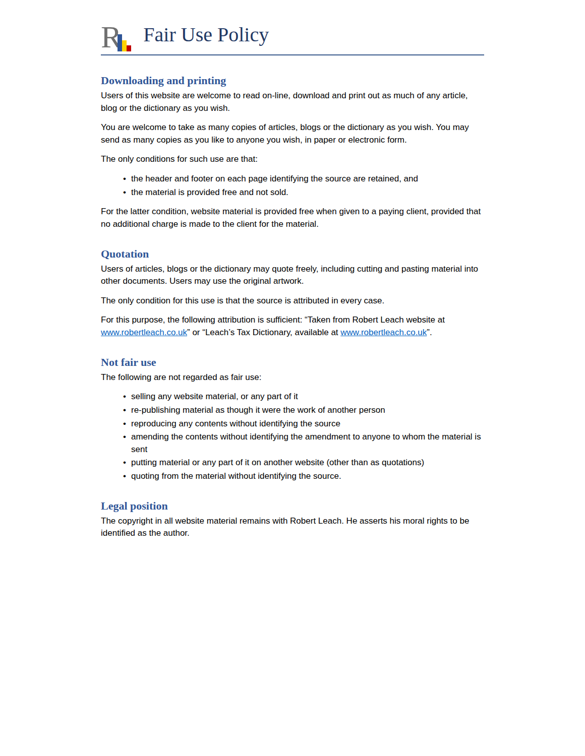R
Fair Use Policy
Downloading and printing
Users of this website are welcome to read on-line, download and print out as much of any article, blog or the dictionary as you wish.
You are welcome to take as many copies of articles, blogs or the dictionary as you wish. You may send as many copies as you like to anyone you wish, in paper or electronic form.
The only conditions for such use are that:
the header and footer on each page identifying the source are retained, and
the material is provided free and not sold.
For the latter condition, website material is provided free when given to a paying client, provided that no additional charge is made to the client for the material.
Quotation
Users of articles, blogs or the dictionary may quote freely, including cutting and pasting material into other documents. Users may use the original artwork.
The only condition for this use is that the source is attributed in every case.
For this purpose, the following attribution is sufficient: “Taken from Robert Leach website at www.robertleach.co.uk” or “Leach’s Tax Dictionary, available at www.robertleach.co.uk”.
Not fair use
The following are not regarded as fair use:
selling any website material, or any part of it
re-publishing material as though it were the work of another person
reproducing any contents without identifying the source
amending the contents without identifying the amendment to anyone to whom the material is sent
putting material or any part of it on another website (other than as quotations)
quoting from the material without identifying the source.
Legal position
The copyright in all website material remains with Robert Leach. He asserts his moral rights to be identified as the author.